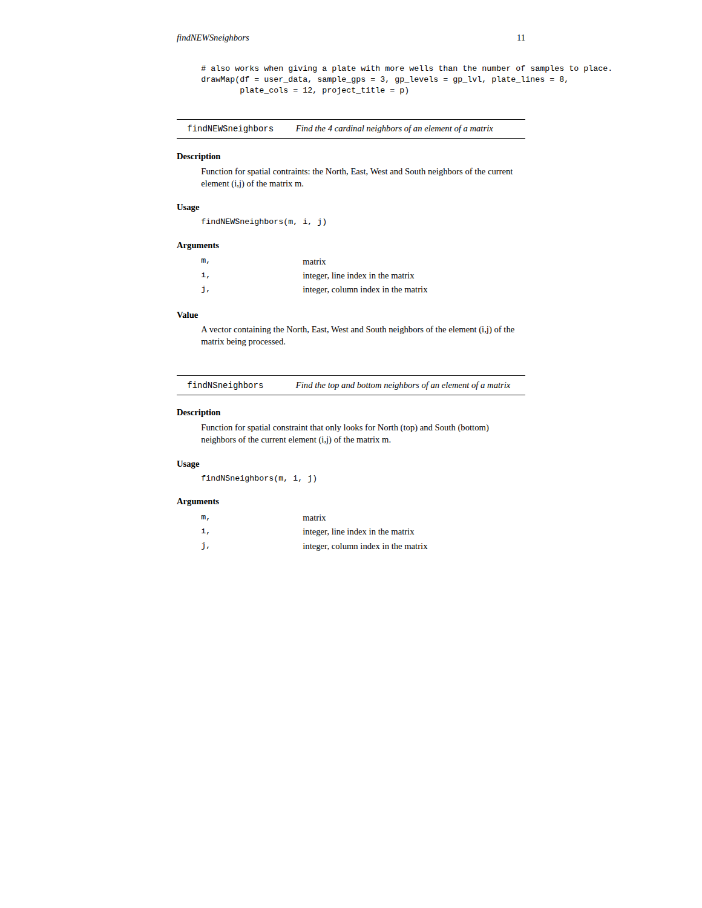findNEWSneighbors 11
# also works when giving a plate with more wells than the number of samples to place.
drawMap(df = user_data, sample_gps = 3, gp_levels = gp_lvl, plate_lines = 8,
        plate_cols = 12, project_title = p)
findNEWSneighbors Find the 4 cardinal neighbors of an element of a matrix
Description
Function for spatial contraints: the North, East, West and South neighbors of the current element (i,j) of the matrix m.
Usage
findNEWSneighbors(m, i, j)
Arguments
| m, | matrix |
| i, | integer, line index in the matrix |
| j, | integer, column index in the matrix |
Value
A vector containing the North, East, West and South neighbors of the element (i,j) of the matrix being processed.
findNSneighbors Find the top and bottom neighbors of an element of a matrix
Description
Function for spatial constraint that only looks for North (top) and South (bottom) neighbors of the current element (i,j) of the matrix m.
Usage
findNSneighbors(m, i, j)
Arguments
| m, | matrix |
| i, | integer, line index in the matrix |
| j, | integer, column index in the matrix |